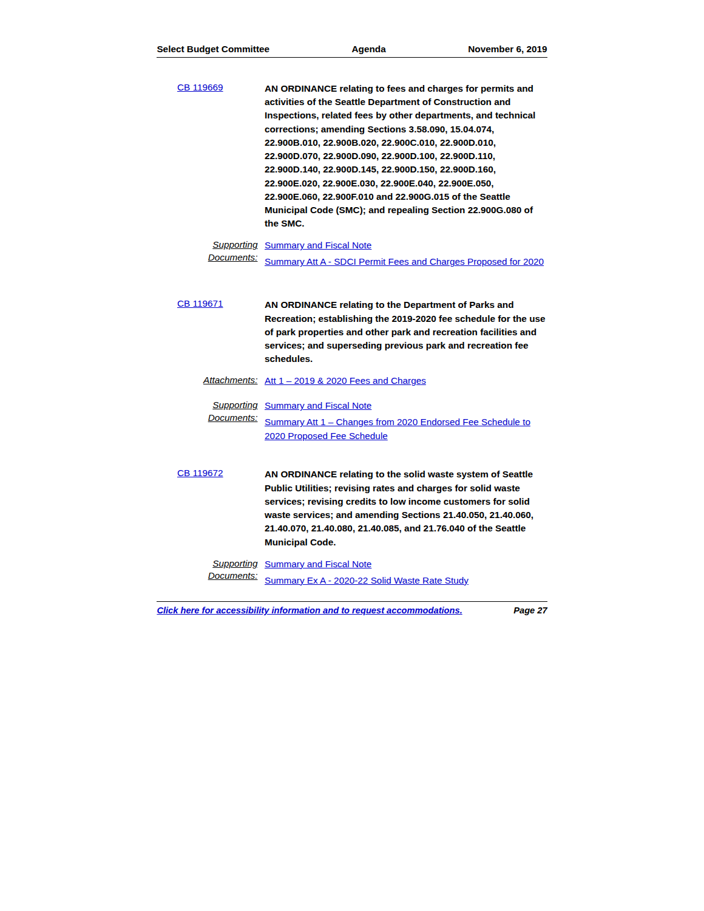Select Budget Committee
Agenda
November 6, 2019
CB 119669
AN ORDINANCE relating to fees and charges for permits and activities of the Seattle Department of Construction and Inspections, related fees by other departments, and technical corrections; amending Sections 3.58.090, 15.04.074, 22.900B.010, 22.900B.020, 22.900C.010, 22.900D.010, 22.900D.070, 22.900D.090, 22.900D.100, 22.900D.110, 22.900D.140, 22.900D.145, 22.900D.150, 22.900D.160, 22.900E.020, 22.900E.030, 22.900E.040, 22.900E.050, 22.900E.060, 22.900F.010 and 22.900G.015 of the Seattle Municipal Code (SMC); and repealing Section 22.900G.080 of the SMC.
Supporting
Documents:
Summary and Fiscal Note
Summary Att A - SDCI Permit Fees and Charges Proposed for 2020
CB 119671
AN ORDINANCE relating to the Department of Parks and Recreation; establishing the 2019-2020 fee schedule for the use of park properties and other park and recreation facilities and services; and superseding previous park and recreation fee schedules.
Attachments:
Att 1 – 2019 & 2020 Fees and Charges
Supporting
Documents:
Summary and Fiscal Note
Summary Att 1 – Changes from 2020 Endorsed Fee Schedule to 2020 Proposed Fee Schedule
CB 119672
AN ORDINANCE relating to the solid waste system of Seattle Public Utilities; revising rates and charges for solid waste services; revising credits to low income customers for solid waste services; and amending Sections 21.40.050, 21.40.060, 21.40.070, 21.40.080, 21.40.085, and 21.76.040 of the Seattle Municipal Code.
Supporting
Documents:
Summary and Fiscal Note
Summary Ex A - 2020-22 Solid Waste Rate Study
Click here for accessibility information and to request accommodations.
Page 27